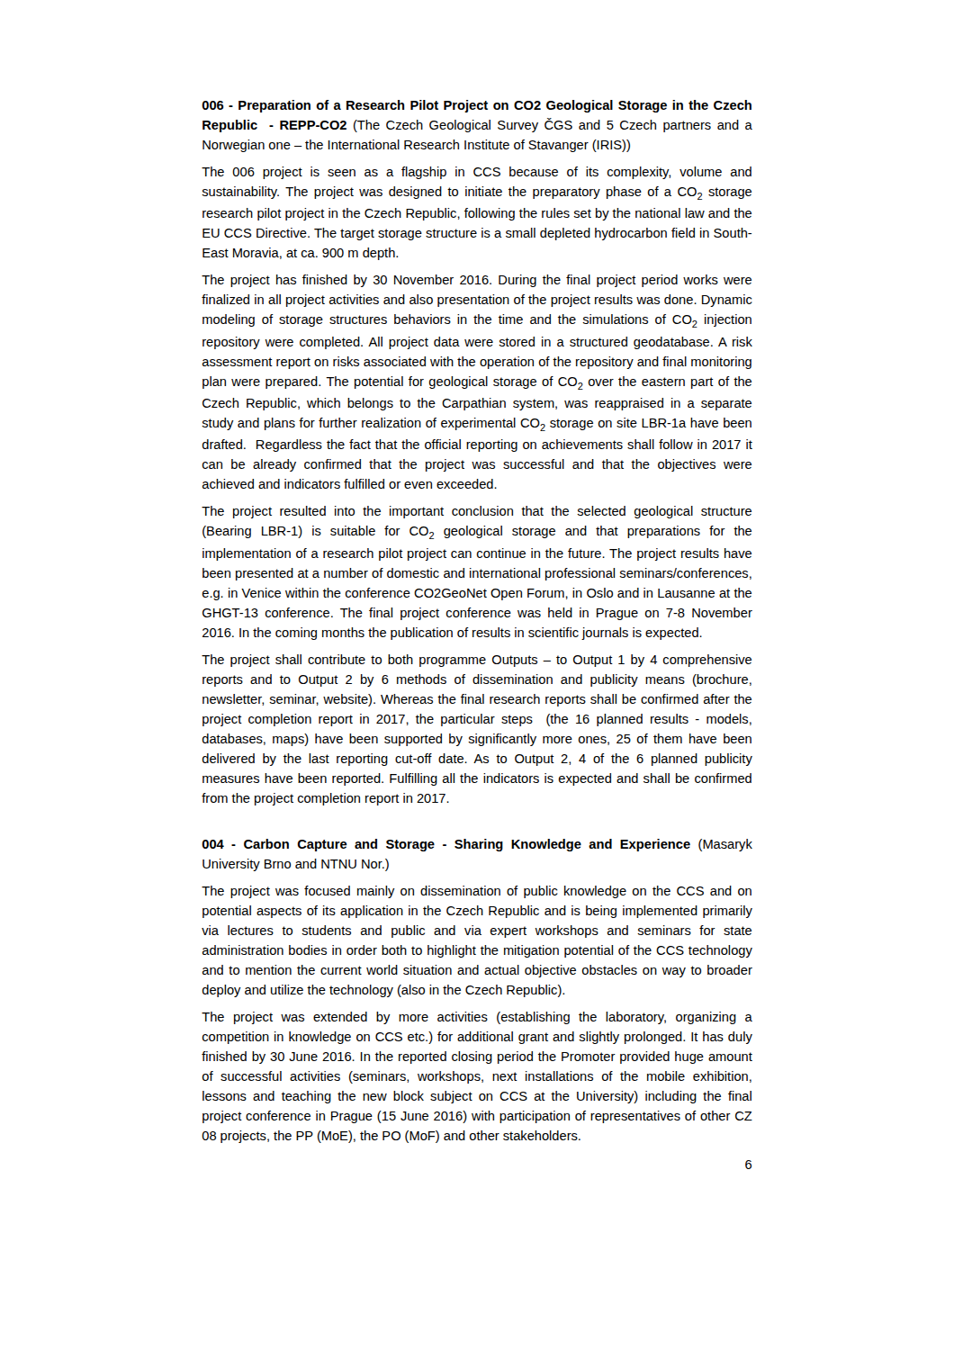006 - Preparation of a Research Pilot Project on CO2 Geological Storage in the Czech Republic - REPP-CO2 (The Czech Geological Survey ČGS and 5 Czech partners and a Norwegian one – the International Research Institute of Stavanger (IRIS))
The 006 project is seen as a flagship in CCS because of its complexity, volume and sustainability. The project was designed to initiate the preparatory phase of a CO2 storage research pilot project in the Czech Republic, following the rules set by the national law and the EU CCS Directive. The target storage structure is a small depleted hydrocarbon field in South-East Moravia, at ca. 900 m depth.
The project has finished by 30 November 2016. During the final project period works were finalized in all project activities and also presentation of the project results was done. Dynamic modeling of storage structures behaviors in the time and the simulations of CO2 injection repository were completed. All project data were stored in a structured geodatabase. A risk assessment report on risks associated with the operation of the repository and final monitoring plan were prepared. The potential for geological storage of CO2 over the eastern part of the Czech Republic, which belongs to the Carpathian system, was reappraised in a separate study and plans for further realization of experimental CO2 storage on site LBR-1a have been drafted. Regardless the fact that the official reporting on achievements shall follow in 2017 it can be already confirmed that the project was successful and that the objectives were achieved and indicators fulfilled or even exceeded.
The project resulted into the important conclusion that the selected geological structure (Bearing LBR-1) is suitable for CO2 geological storage and that preparations for the implementation of a research pilot project can continue in the future. The project results have been presented at a number of domestic and international professional seminars/conferences, e.g. in Venice within the conference CO2GeoNet Open Forum, in Oslo and in Lausanne at the GHGT-13 conference. The final project conference was held in Prague on 7-8 November 2016. In the coming months the publication of results in scientific journals is expected.
The project shall contribute to both programme Outputs – to Output 1 by 4 comprehensive reports and to Output 2 by 6 methods of dissemination and publicity means (brochure, newsletter, seminar, website). Whereas the final research reports shall be confirmed after the project completion report in 2017, the particular steps (the 16 planned results - models, databases, maps) have been supported by significantly more ones, 25 of them have been delivered by the last reporting cut-off date. As to Output 2, 4 of the 6 planned publicity measures have been reported. Fulfilling all the indicators is expected and shall be confirmed from the project completion report in 2017.
004 - Carbon Capture and Storage - Sharing Knowledge and Experience (Masaryk University Brno and NTNU Nor.)
The project was focused mainly on dissemination of public knowledge on the CCS and on potential aspects of its application in the Czech Republic and is being implemented primarily via lectures to students and public and via expert workshops and seminars for state administration bodies in order both to highlight the mitigation potential of the CCS technology and to mention the current world situation and actual objective obstacles on way to broader deploy and utilize the technology (also in the Czech Republic).
The project was extended by more activities (establishing the laboratory, organizing a competition in knowledge on CCS etc.) for additional grant and slightly prolonged. It has duly finished by 30 June 2016. In the reported closing period the Promoter provided huge amount of successful activities (seminars, workshops, next installations of the mobile exhibition, lessons and teaching the new block subject on CCS at the University) including the final project conference in Prague (15 June 2016) with participation of representatives of other CZ 08 projects, the PP (MoE), the PO (MoF) and other stakeholders.
6